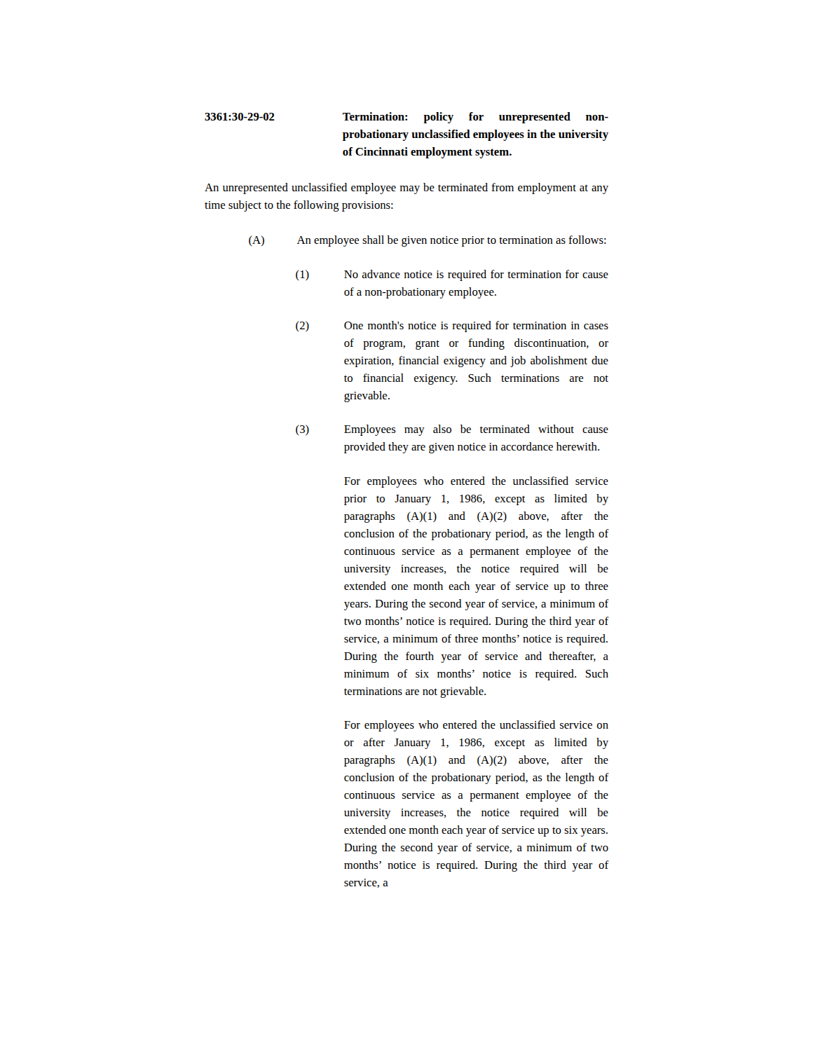3361:30-29-02
Termination: policy for unrepresented non-probationary unclassified employees in the university of Cincinnati employment system.
An unrepresented unclassified employee may be terminated from employment at any time subject to the following provisions:
(A)
An employee shall be given notice prior to termination as follows:
(1)
No advance notice is required for termination for cause of a non-probationary employee.
(2)
One month's notice is required for termination in cases of program, grant or funding discontinuation, or expiration, financial exigency and job abolishment due to financial exigency. Such terminations are not grievable.
(3)
Employees may also be terminated without cause provided they are given notice in accordance herewith.
For employees who entered the unclassified service prior to January 1, 1986, except as limited by paragraphs (A)(1) and (A)(2) above, after the conclusion of the probationary period, as the length of continuous service as a permanent employee of the university increases, the notice required will be extended one month each year of service up to three years. During the second year of service, a minimum of two months’ notice is required. During the third year of service, a minimum of three months’ notice is required. During the fourth year of service and thereafter, a minimum of six months’ notice is required. Such terminations are not grievable.
For employees who entered the unclassified service on or after January 1, 1986, except as limited by paragraphs (A)(1) and (A)(2) above, after the conclusion of the probationary period, as the length of continuous service as a permanent employee of the university increases, the notice required will be extended one month each year of service up to six years. During the second year of service, a minimum of two months’ notice is required. During the third year of service, a